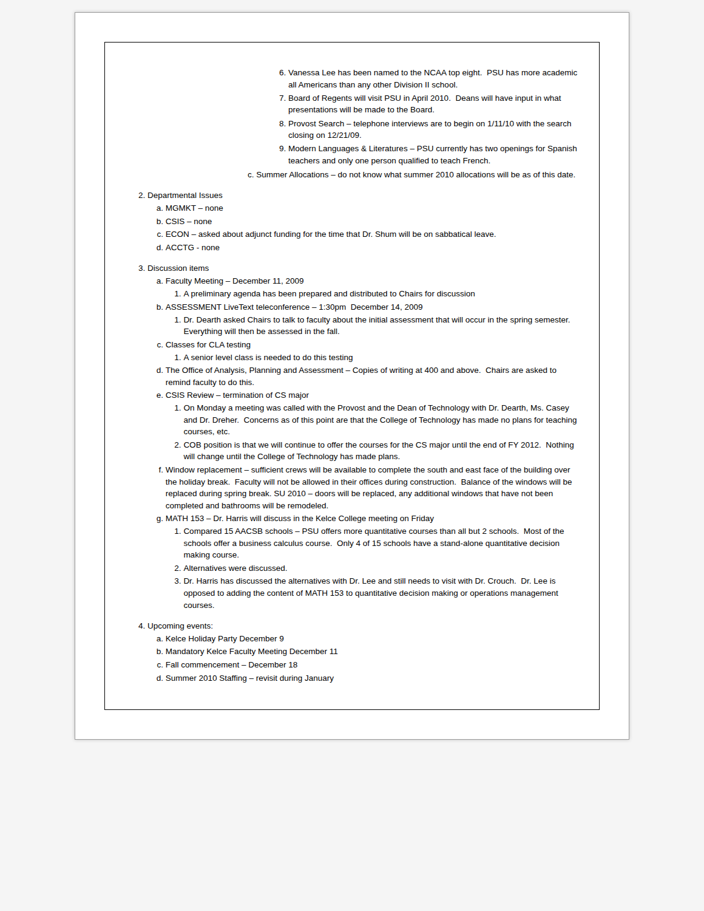Vanessa Lee has been named to the NCAA top eight. PSU has more academic all Americans than any other Division II school.
Board of Regents will visit PSU in April 2010. Deans will have input in what presentations will be made to the Board.
Provost Search – telephone interviews are to begin on 1/11/10 with the search closing on 12/21/09.
Modern Languages & Literatures – PSU currently has two openings for Spanish teachers and only one person qualified to teach French.
Summer Allocations – do not know what summer 2010 allocations will be as of this date.
Departmental Issues
MGMKT – none
CSIS – none
ECON – asked about adjunct funding for the time that Dr. Shum will be on sabbatical leave.
ACCTG - none
Discussion items
Faculty Meeting – December 11, 2009
A preliminary agenda has been prepared and distributed to Chairs for discussion
ASSESSMENT LiveText teleconference – 1:30pm December 14, 2009
Dr. Dearth asked Chairs to talk to faculty about the initial assessment that will occur in the spring semester. Everything will then be assessed in the fall.
Classes for CLA testing
A senior level class is needed to do this testing
The Office of Analysis, Planning and Assessment – Copies of writing at 400 and above. Chairs are asked to remind faculty to do this.
CSIS Review – termination of CS major
On Monday a meeting was called with the Provost and the Dean of Technology with Dr. Dearth, Ms. Casey and Dr. Dreher. Concerns as of this point are that the College of Technology has made no plans for teaching courses, etc.
COB position is that we will continue to offer the courses for the CS major until the end of FY 2012. Nothing will change until the College of Technology has made plans.
Window replacement – sufficient crews will be available to complete the south and east face of the building over the holiday break. Faculty will not be allowed in their offices during construction. Balance of the windows will be replaced during spring break. SU 2010 – doors will be replaced, any additional windows that have not been completed and bathrooms will be remodeled.
MATH 153 – Dr. Harris will discuss in the Kelce College meeting on Friday
Compared 15 AACSB schools – PSU offers more quantitative courses than all but 2 schools. Most of the schools offer a business calculus course. Only 4 of 15 schools have a stand-alone quantitative decision making course.
Alternatives were discussed.
Dr. Harris has discussed the alternatives with Dr. Lee and still needs to visit with Dr. Crouch. Dr. Lee is opposed to adding the content of MATH 153 to quantitative decision making or operations management courses.
Upcoming events:
Kelce Holiday Party December 9
Mandatory Kelce Faculty Meeting December 11
Fall commencement – December 18
Summer 2010 Staffing – revisit during January